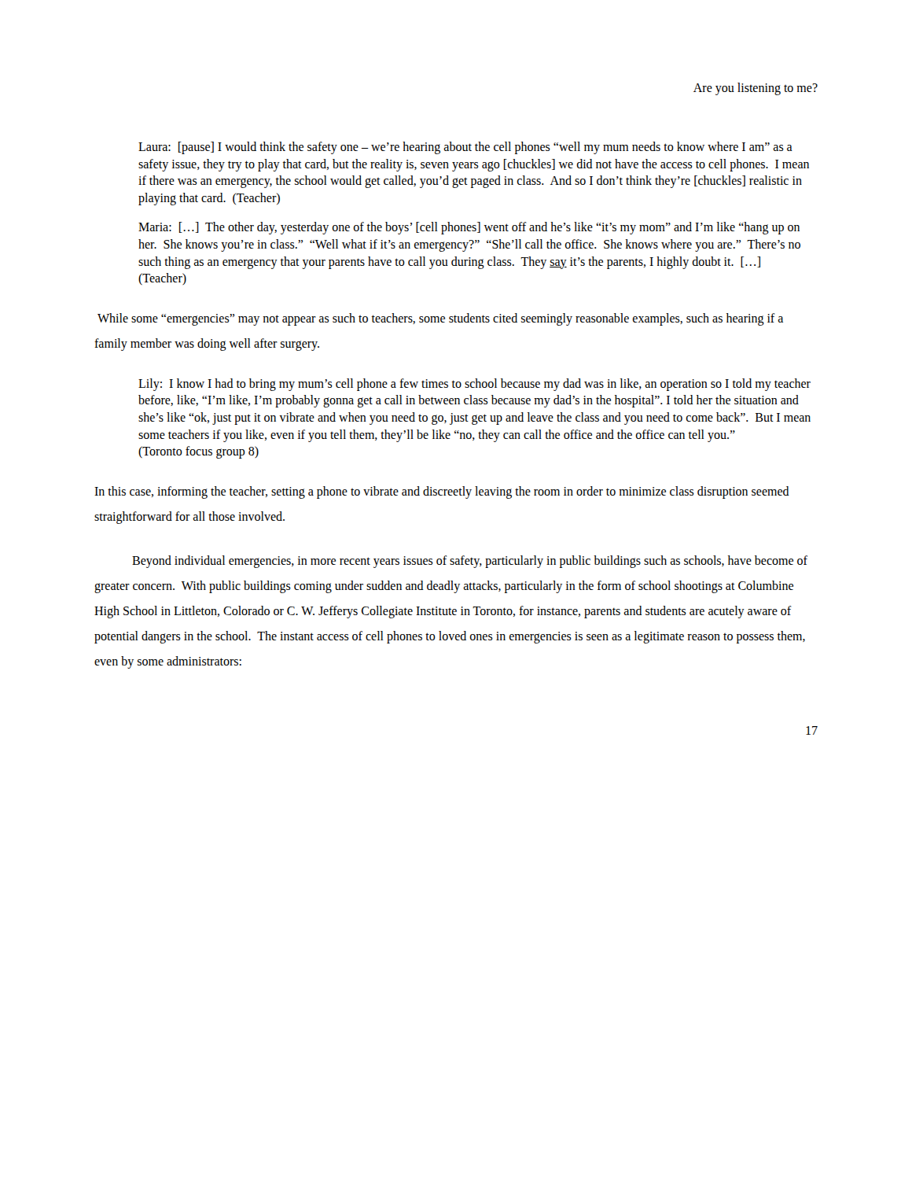Are you listening to me?
Laura: [pause] I would think the safety one – we’re hearing about the cell phones “well my mum needs to know where I am” as a safety issue, they try to play that card, but the reality is, seven years ago [chuckles] we did not have the access to cell phones. I mean if there was an emergency, the school would get called, you’d get paged in class. And so I don’t think they’re [chuckles] realistic in playing that card. (Teacher)
Maria: […] The other day, yesterday one of the boys’ [cell phones] went off and he’s like “it’s my mom” and I’m like “hang up on her. She knows you’re in class.” “Well what if it’s an emergency?” “She’ll call the office. She knows where you are.” There’s no such thing as an emergency that your parents have to call you during class. They say it’s the parents, I highly doubt it. […]
(Teacher)
While some “emergencies” may not appear as such to teachers, some students cited seemingly reasonable examples, such as hearing if a family member was doing well after surgery.
Lily: I know I had to bring my mum’s cell phone a few times to school because my dad was in like, an operation so I told my teacher before, like, “I’m like, I’m probably gonna get a call in between class because my dad’s in the hospital”. I told her the situation and she’s like “ok, just put it on vibrate and when you need to go, just get up and leave the class and you need to come back”. But I mean some teachers if you like, even if you tell them, they’ll be like “no, they can call the office and the office can tell you.”
(Toronto focus group 8)
In this case, informing the teacher, setting a phone to vibrate and discreetly leaving the room in order to minimize class disruption seemed straightforward for all those involved.
Beyond individual emergencies, in more recent years issues of safety, particularly in public buildings such as schools, have become of greater concern. With public buildings coming under sudden and deadly attacks, particularly in the form of school shootings at Columbine High School in Littleton, Colorado or C. W. Jefferys Collegiate Institute in Toronto, for instance, parents and students are acutely aware of potential dangers in the school. The instant access of cell phones to loved ones in emergencies is seen as a legitimate reason to possess them, even by some administrators:
17